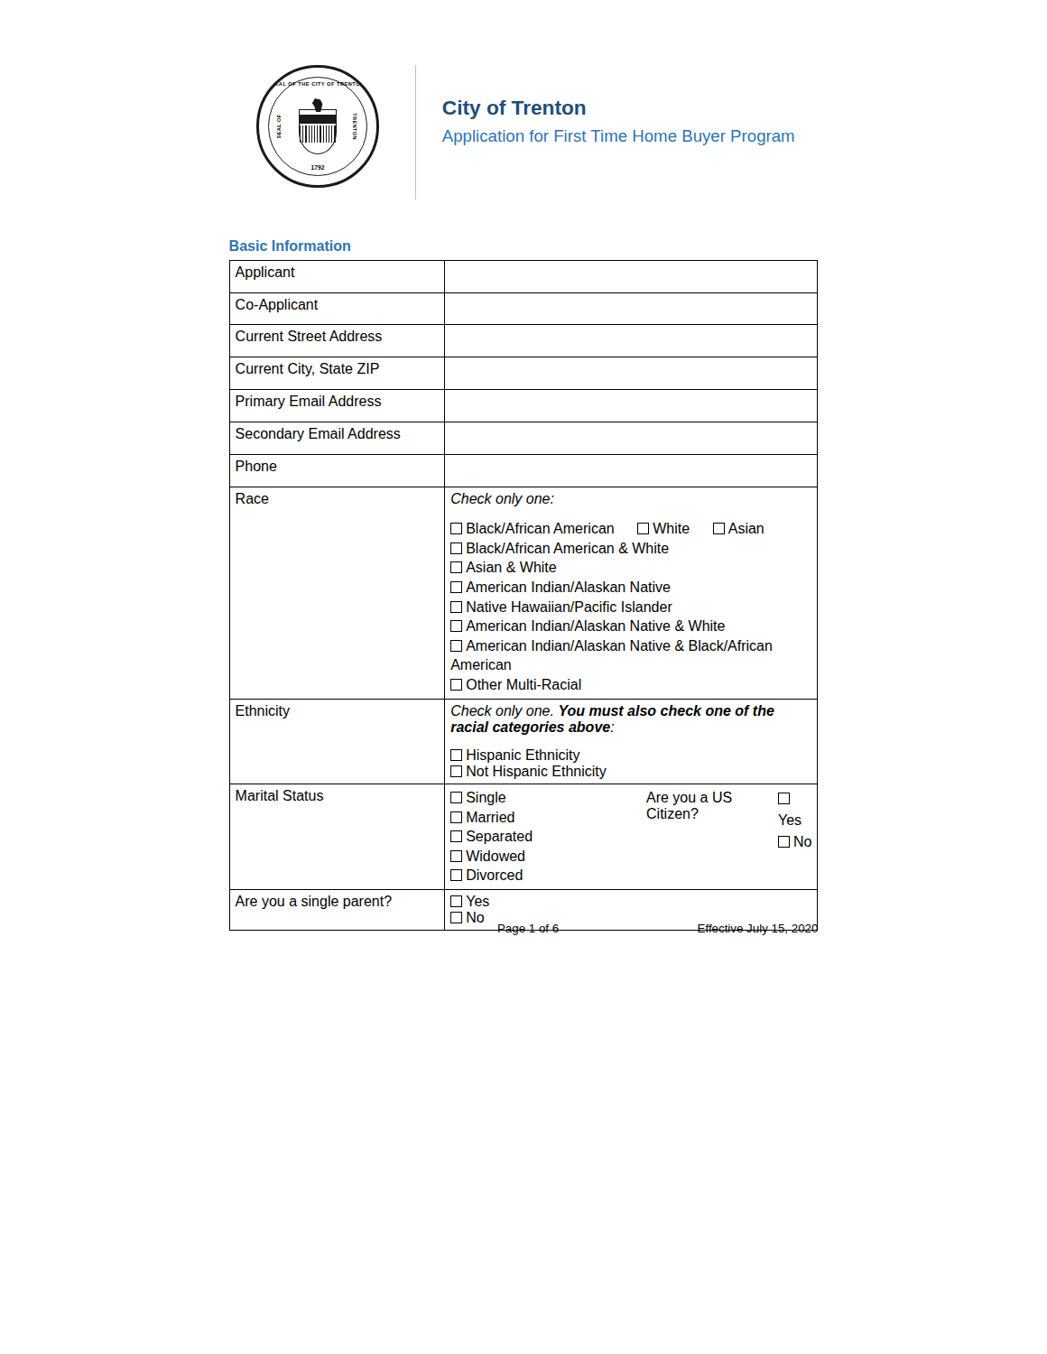SEAL OF THE CITY OF TRENTON
SEAL OF
TRENTON
1792
City of Trenton
Application for First Time Home Buyer Program
Basic Information
| Applicant | |
| Co-Applicant | |
| Current Street Address | |
| Current City, State ZIP | |
| Primary Email Address | |
| Secondary Email Address | |
| Phone | |
| Race | Check only one: Black/African American White Asian Black/African American & White Asian & White American Indian/Alaskan Native Native Hawaiian/Pacific Islander American Indian/Alaskan Native & White American Indian/Alaskan Native & Black/African American Other Multi-Racial |
| Ethnicity | Check only one. You must also check one of the racial categories above : Hispanic Ethnicity Not Hispanic Ethnicity |
| Marital Status | Single Married Separated Widowed Divorced Are you a US Citizen? Yes No |
| Are you a single parent? | Yes No |
Page 1 of 6
Effective July 15, 2020